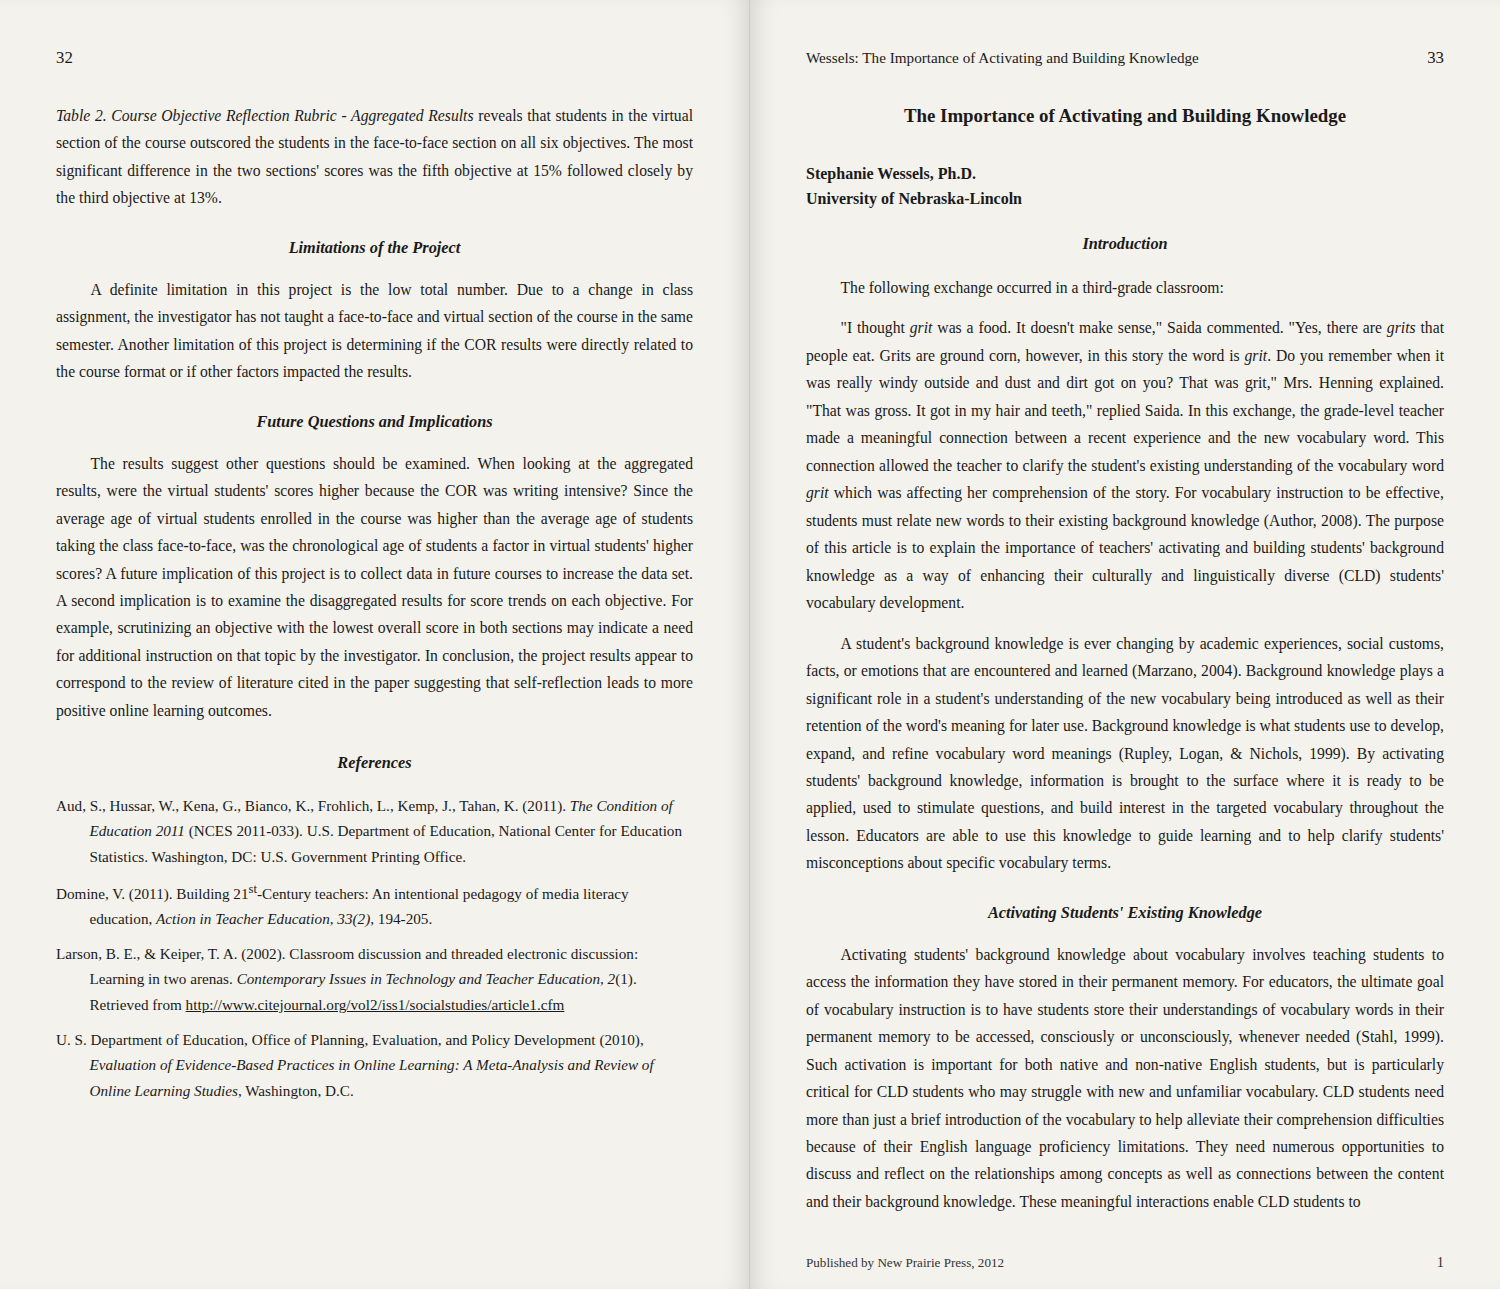32
Table 2. Course Objective Reflection Rubric - Aggregated Results reveals that students in the virtual section of the course outscored the students in the face-to-face section on all six objectives. The most significant difference in the two sections' scores was the fifth objective at 15% followed closely by the third objective at 13%.
Limitations of the Project
A definite limitation in this project is the low total number. Due to a change in class assignment, the investigator has not taught a face-to-face and virtual section of the course in the same semester. Another limitation of this project is determining if the COR results were directly related to the course format or if other factors impacted the results.
Future Questions and Implications
The results suggest other questions should be examined. When looking at the aggregated results, were the virtual students' scores higher because the COR was writing intensive? Since the average age of virtual students enrolled in the course was higher than the average age of students taking the class face-to-face, was the chronological age of students a factor in virtual students' higher scores? A future implication of this project is to collect data in future courses to increase the data set. A second implication is to examine the disaggregated results for score trends on each objective. For example, scrutinizing an objective with the lowest overall score in both sections may indicate a need for additional instruction on that topic by the investigator. In conclusion, the project results appear to correspond to the review of literature cited in the paper suggesting that self-reflection leads to more positive online learning outcomes.
References
Aud, S., Hussar, W., Kena, G., Bianco, K., Frohlich, L., Kemp, J., Tahan, K. (2011). The Condition of Education 2011 (NCES 2011-033). U.S. Department of Education, National Center for Education Statistics. Washington, DC: U.S. Government Printing Office.
Domine, V. (2011). Building 21st-Century teachers: An intentional pedagogy of media literacy education, Action in Teacher Education, 33(2), 194-205.
Larson, B. E., & Keiper, T. A. (2002). Classroom discussion and threaded electronic discussion: Learning in two arenas. Contemporary Issues in Technology and Teacher Education, 2(1). Retrieved from http://www.citejournal.org/vol2/iss1/socialstudies/article1.cfm
U. S. Department of Education, Office of Planning, Evaluation, and Policy Development (2010), Evaluation of Evidence-Based Practices in Online Learning: A Meta-Analysis and Review of Online Learning Studies, Washington, D.C.
Wessels: The Importance of Activating and Building Knowledge 33
The Importance of Activating and Building Knowledge
Stephanie Wessels, Ph.D.
University of Nebraska-Lincoln
Introduction
The following exchange occurred in a third-grade classroom:
"I thought grit was a food. It doesn't make sense," Saida commented. "Yes, there are grits that people eat. Grits are ground corn, however, in this story the word is grit. Do you remember when it was really windy outside and dust and dirt got on you? That was grit," Mrs. Henning explained. "That was gross. It got in my hair and teeth," replied Saida. In this exchange, the grade-level teacher made a meaningful connection between a recent experience and the new vocabulary word. This connection allowed the teacher to clarify the student's existing understanding of the vocabulary word grit which was affecting her comprehension of the story. For vocabulary instruction to be effective, students must relate new words to their existing background knowledge (Author, 2008). The purpose of this article is to explain the importance of teachers' activating and building students' background knowledge as a way of enhancing their culturally and linguistically diverse (CLD) students' vocabulary development.
A student's background knowledge is ever changing by academic experiences, social customs, facts, or emotions that are encountered and learned (Marzano, 2004). Background knowledge plays a significant role in a student's understanding of the new vocabulary being introduced as well as their retention of the word's meaning for later use. Background knowledge is what students use to develop, expand, and refine vocabulary word meanings (Rupley, Logan, & Nichols, 1999). By activating students' background knowledge, information is brought to the surface where it is ready to be applied, used to stimulate questions, and build interest in the targeted vocabulary throughout the lesson. Educators are able to use this knowledge to guide learning and to help clarify students' misconceptions about specific vocabulary terms.
Activating Students' Existing Knowledge
Activating students' background knowledge about vocabulary involves teaching students to access the information they have stored in their permanent memory. For educators, the ultimate goal of vocabulary instruction is to have students store their understandings of vocabulary words in their permanent memory to be accessed, consciously or unconsciously, whenever needed (Stahl, 1999). Such activation is important for both native and non-native English students, but is particularly critical for CLD students who may struggle with new and unfamiliar vocabulary. CLD students need more than just a brief introduction of the vocabulary to help alleviate their comprehension difficulties because of their English language proficiency limitations. They need numerous opportunities to discuss and reflect on the relationships among concepts as well as connections between the content and their background knowledge. These meaningful interactions enable CLD students to
Published by New Prairie Press, 2012
1